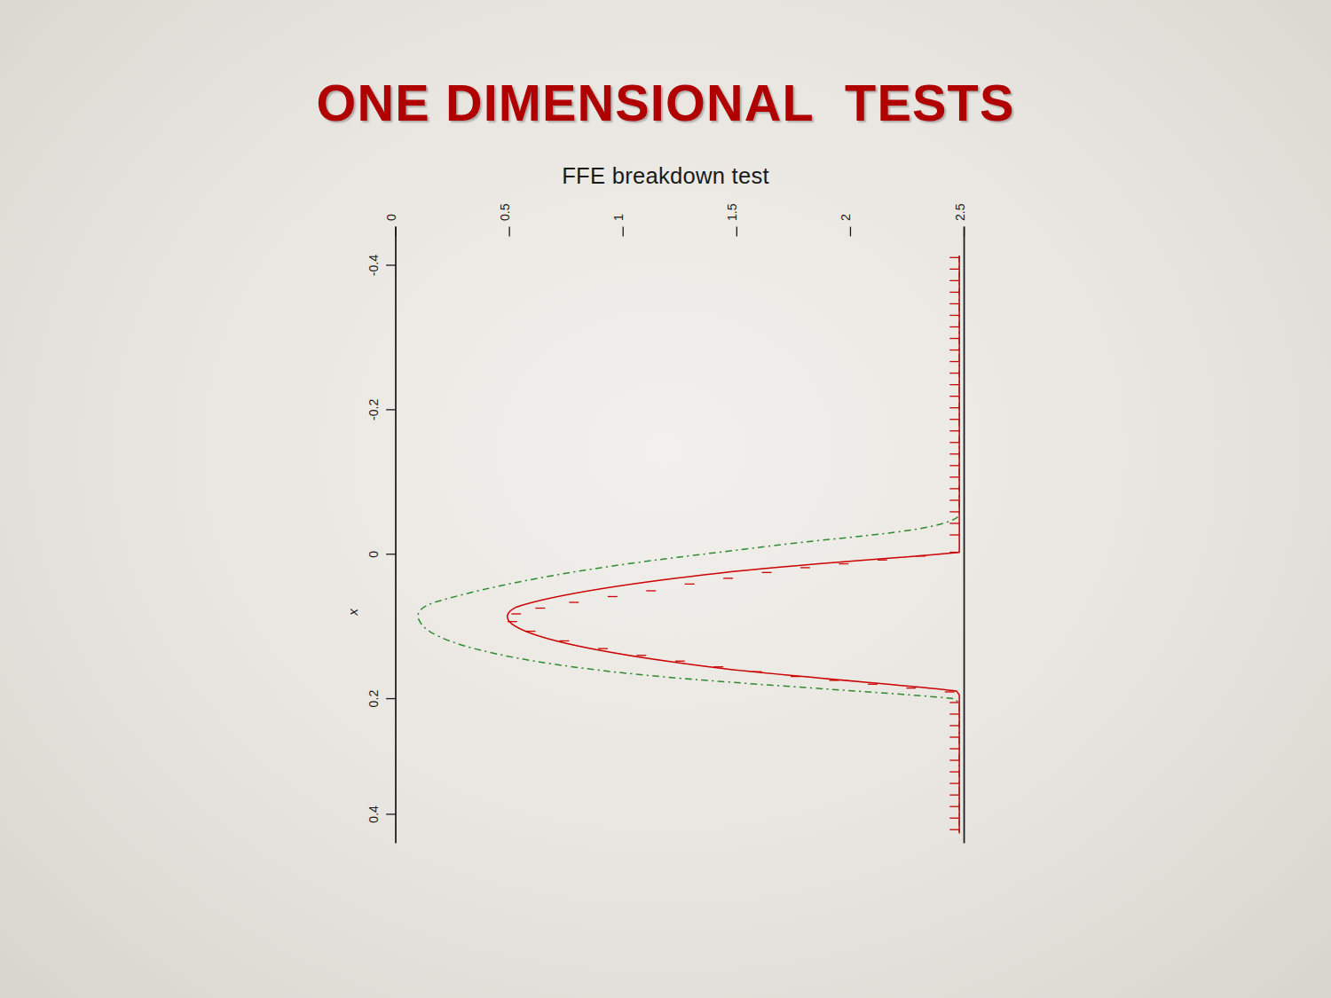ONE DIMENSIONAL TESTS
FFE breakdown test
Chart is rotated: value axis runs horizontally (0 .. 2.5) with labels rotated, x axis (-0.4 .. 0.4) runs vertically on the left. 0 0.5 1 1.5 2 2.5 -0.4 -0.2 0 0.2 0.4 x